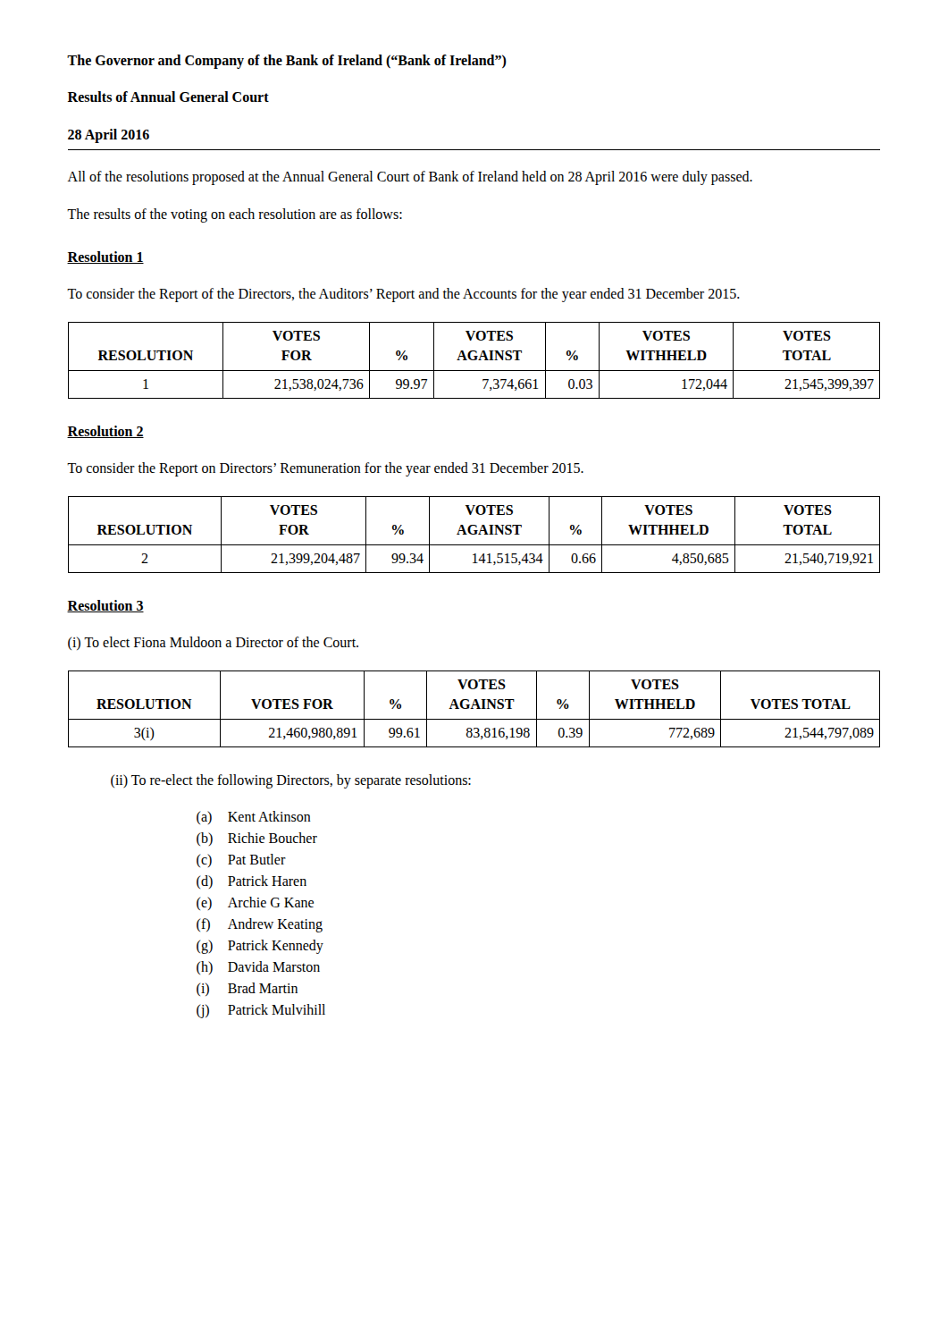The Governor and Company of the Bank of Ireland (“Bank of Ireland”)
Results of Annual General Court
28 April 2016
All of the resolutions proposed at the Annual General Court of Bank of Ireland held on 28 April 2016 were duly passed.
The results of the voting on each resolution are as follows:
Resolution 1
To consider the Report of the Directors, the Auditors’ Report and the Accounts for the year ended 31 December 2015.
| RESOLUTION | VOTES FOR | % | VOTES AGAINST | % | VOTES WITHHELD | VOTES TOTAL |
| --- | --- | --- | --- | --- | --- | --- |
| 1 | 21,538,024,736 | 99.97 | 7,374,661 | 0.03 | 172,044 | 21,545,399,397 |
Resolution 2
To consider the Report on Directors’ Remuneration for the year ended 31 December 2015.
| RESOLUTION | VOTES FOR | % | VOTES AGAINST | % | VOTES WITHHELD | VOTES TOTAL |
| --- | --- | --- | --- | --- | --- | --- |
| 2 | 21,399,204,487 | 99.34 | 141,515,434 | 0.66 | 4,850,685 | 21,540,719,921 |
Resolution 3
(i) To elect Fiona Muldoon a Director of the Court.
| RESOLUTION | VOTES FOR | % | VOTES AGAINST | % | VOTES WITHHELD | VOTES TOTAL |
| --- | --- | --- | --- | --- | --- | --- |
| 3(i) | 21,460,980,891 | 99.61 | 83,816,198 | 0.39 | 772,689 | 21,544,797,089 |
(ii) To re-elect the following Directors, by separate resolutions:
(a) Kent Atkinson
(b) Richie Boucher
(c) Pat Butler
(d) Patrick Haren
(e) Archie G Kane
(f) Andrew Keating
(g) Patrick Kennedy
(h) Davida Marston
(i) Brad Martin
(j) Patrick Mulvihill